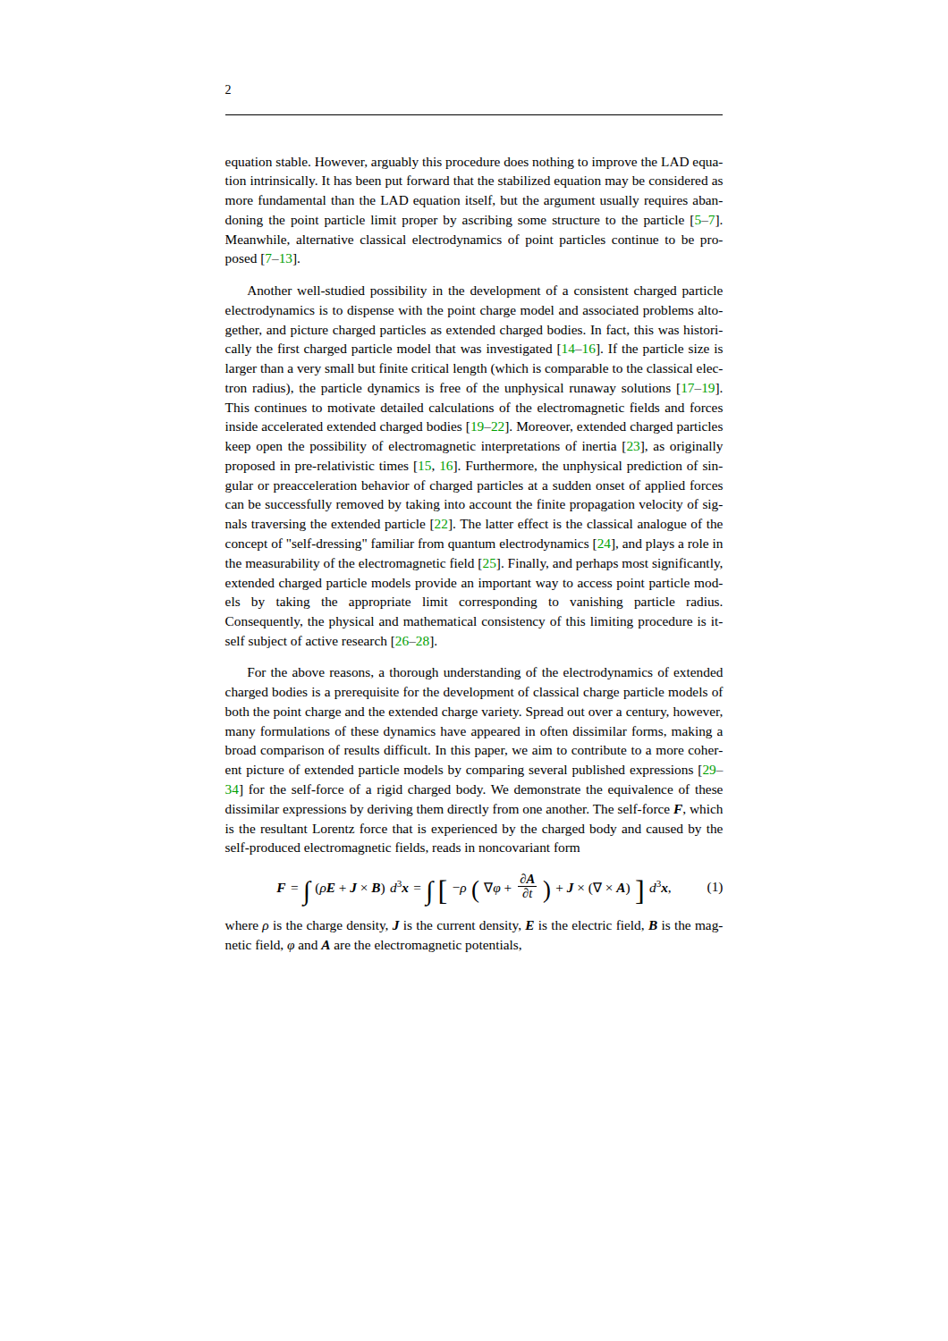2
equation stable. However, arguably this procedure does nothing to improve the LAD equation intrinsically. It has been put forward that the stabilized equation may be considered as more fundamental than the LAD equation itself, but the argument usually requires abandoning the point particle limit proper by ascribing some structure to the particle [5–7]. Meanwhile, alternative classical electrodynamics of point particles continue to be proposed [7–13].
Another well-studied possibility in the development of a consistent charged particle electrodynamics is to dispense with the point charge model and associated problems altogether, and picture charged particles as extended charged bodies. In fact, this was historically the first charged particle model that was investigated [14–16]. If the particle size is larger than a very small but finite critical length (which is comparable to the classical electron radius), the particle dynamics is free of the unphysical runaway solutions [17–19]. This continues to motivate detailed calculations of the electromagnetic fields and forces inside accelerated extended charged bodies [19–22]. Moreover, extended charged particles keep open the possibility of electromagnetic interpretations of inertia [23], as originally proposed in pre-relativistic times [15, 16]. Furthermore, the unphysical prediction of singular or preacceleration behavior of charged particles at a sudden onset of applied forces can be successfully removed by taking into account the finite propagation velocity of signals traversing the extended particle [22]. The latter effect is the classical analogue of the concept of "self-dressing" familiar from quantum electrodynamics [24], and plays a role in the measurability of the electromagnetic field [25]. Finally, and perhaps most significantly, extended charged particle models provide an important way to access point particle models by taking the appropriate limit corresponding to vanishing particle radius. Consequently, the physical and mathematical consistency of this limiting procedure is itself subject of active research [26–28].
For the above reasons, a thorough understanding of the electrodynamics of extended charged bodies is a prerequisite for the development of classical charge particle models of both the point charge and the extended charge variety. Spread out over a century, however, many formulations of these dynamics have appeared in often dissimilar forms, making a broad comparison of results difficult. In this paper, we aim to contribute to a more coherent picture of extended particle models by comparing several published expressions [29–34] for the self-force of a rigid charged body. We demonstrate the equivalence of these dissimilar expressions by deriving them directly from one another. The self-force F, which is the resultant Lorentz force that is experienced by the charged body and caused by the self-produced electromagnetic fields, reads in noncovariant form
F = ∫ (ρE + J × B) d3x = ∫ [ −ρ ( ∇φ + ∂A∂t ) + J × (∇ × A) ] d3x, (1)
where ρ is the charge density, J is the current density, E is the electric field, B is the magnetic field, φ and A are the electromagnetic potentials,